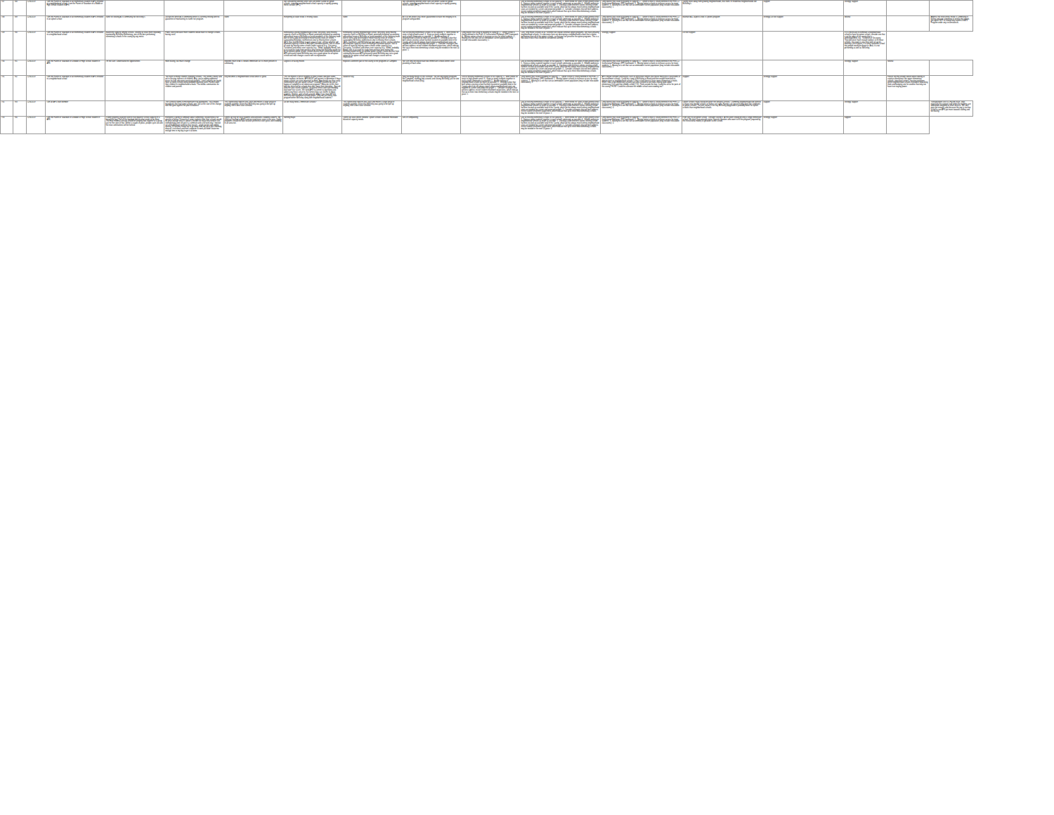| 787 | 788 | 12/6/2019 | I am the Parent or Guardian of an Elementary Student in APS enrolled in a neighborhood school , I am the Parent or Guardian of a Middle or High School Student in APS | | | | Not considering whether other sites are better suited for option schools, removing neighborhood school capacity in rapidly growing metro corridor (EFC) | | Not considering whether other sites are better suited for option schools, removing neighborhood school capacity in rapidly growing metro corridor (EFC) | | Use all existing elementary schools to full capacity: 3 , Meet needs for seats in high-growth areas: 6 , Keep as many students together in each school community as possible: 5 , Enable walking to neighborhood schools as much as possible: 2 , Develop a plan that best utilizes existing school facilities located on available land in the County, which do not always match where neighborhood seats are needed for current and projected growth: 4 , Consider strategies that will best address recent student enrollment projections, which indicate that up to three new elementary schools may be needed in the next 10 years: 1 | Long waitlist that could fill building to capacity: 2 , Option school is clearly defined in the PreK-12 Instructional Pathways (IPP) framework: 3 , Moving option schools to increase access for more students: 4 , Moving to a site that can accommodate current population (may include relocatable classrooms): 1 | Taking seats away from growing neighborhoods, bus traffic in residential neighborhoods like McKinley's | Support | Strongly Support | | |
| 788 | 789 | 12/6/2019 | I am the Parent or Guardian of an Elementary Student in APS enrolled in an option school | None for existing ATS community nor McKinley's | Disrupt the entire ATS community which is currently thriving with no guarantee of maintaining its name nor program. | None | Everything at stake for ATS' thriving status | None | ATS as we know it has never guaranteed to have the integrity of its program safeguarded. | | Use all existing elementary schools to full capacity: 6 , Meet needs for seats in high-growth areas: 4 , Keep as many students together in each school community as possible: 2 , Enable walking to neighborhood schools as much as possible: 5 , Develop a plan that best utilizes existing school facilities located on available land in the County, which do not always match where neighborhood seats are needed for current and projected growth: 3 , Consider strategies that will best address recent student enrollment projections, which indicate that up to three new elementary schools may be needed in the next 10 years: 1 | Long waitlist that could fill building to capacity: 2 , Option school is clearly defined in the PreK-12 Instructional Pathways (IPP) framework: 1 , Moving option schools to increase access for more students: 4 , Moving to a site that can accommodate current population (may include relocatable classrooms): 3 | Maintain ALL aspects of ATS Options program | Strongly Do Not Support | Neutral | | Address the insecurities the ATS Community is feeling and sign something in writing that shows you agree NOT to change any aspects of ATS Program under any circumstances. |
| 789 | 790 | 12/6/2019 | I am the Parent or Guardian of an Elementary Student in APS enrolled in a neighborhood school | Balancing capacity among schools, utilizing all seats more equitably, maintaining McKinley Elementary, one of the best performing elementary schools in the county by any metric | Public outcry because more students would have to change schools, busing costs | | Eliminating a prized neighborhood school: McKinley, likely moving capacity crunch at McKinley to Reed, potentially breaking up amazing educational team at McKinley or losing members of this amazing team due to stress and uncertainty of move; busing strain on streets surrounding McKinley; inefficiencies due to moving three schools (ATS, Key, and McKinley) to gain space of one; unclear whether will eliminate capacity crunch in Rosslyn/Clarendon quarter; fails to utilize all seats by leasing some schools under capacity (e.g., Discovery, Tuckahoe) and others over capacity (e.g., Glebe, probably Reed); fails to account for study from previous year noting that McKinley would not be an optimal option school; creates distrust from community because APS previously noted McKinley was not a good option for an option school and now changes course with no explanation | Eliminating a prized neighborhood school: McKinley, likely moving capacity crunch at McKinley to Reed, potentially breaking up amazing educational team at McKinley or losing members of this amazing team due to stress and uncertainty of move; busing strain on streets surrounding McKinley; inefficiencies due to moving three schools (ATS, Claremont, and McKinley) to gain space of one; unclear whether will eliminate capacity crunch in Rosslyn/Clarendon quarter; fails to utilize all seats by leasing some schools under capacity (e.g., Discovery, Tuckahoe) and others over capacity (e.g., Glebe, probably Reed); fails to account for study from previous year noting that McKinley would not be an optimal option school; creates distrust from community because APS previously noted McKinley was not a good option for an option school and now changes course with no explanation | Use all existing elementary schools to full capacity: 3 , Meet needs for seats in high-growth areas: 4 , Keep as many students together in each school community as possible: 5 , Enable walking to neighborhood schools as much as possible: 6 , Develop a plan that best utilizes existing school facilities located on available land in the County, which do not always match where neighborhood seats are needed for current and projected growth: 2 , Consider strategies that will best address recent student enrollment projections, which indicate that up to three new elementary schools may be needed in the next 10 years: 1 | Long waitlist that could fill building to capacity: 3 , Option school is clearly defined in the PreK-12 Instructional Pathways (IPP) framework: 4 , Moving option schools to increase access for more students: 2 , Moving to a site that can accommodate current population (may include relocatable classrooms): 1 | Cost. Why move schools at all? Whether we should continue option programs. We have amazing neighborhood schools. It is decisions here are destroying a neighborhood school that is better performing than all of the option schools, so that you can preserve the option programs. This is a ridiculous choice that should be considered carefully. | Strongly Support | Do Not Support | | If it is necessary to eliminate a neighborhood school to favor an option school, consider one that is on the edge of the county that is underpopulated, e.g., Tuckahoe or Discovery. They will never have enough walkers to fill those schools. Discovery is also very well set up for morning a lot of buses. It is also a beautiful school that people would be drawn to. And, it is not performing as well as McKinley. |
| 790 | 791 | 12/6/2019 | I am the Parent or Guardian of a Middle or High School Student in APS | I'm not sure I understand the opportunities | more busing, too much change | expands reach of ATS. Means immersion so it is more present in community | Logistics of facility moves | Exposes a different part of the county to the programs at Campbell | Not sure why we would have two immersion schools within close proximity of each other. | | Use all existing elementary schools to full capacity: 1 , Meet needs for seats in high-growth areas: 5 , Keep as many students together in each school community as possible: 3 , Enable walking to neighborhood schools as much as possible: 6 , Develop a plan that best utilizes existing school facilities located on available land in the County, which do not always match where neighborhood seats are needed for current and projected growth: 4 , Consider strategies that will best address recent student enrollment projections, which indicate that up to three new elementary schools may be needed in the next 10 years: 2 | Long waitlist that could fill building to capacity: 4 , Option school is clearly defined in the PreK-12 Instructional Pathways (IPP) framework: 3 , Moving option schools to increase access for more students: 1 , Moving to a site that can accommodate current population (may include relocatable classrooms): 2 | | | Strongly Support | Neutral | |
| 791 | 792 | 12/6/2019 | I am the Parent or Guardian of an Elementary Student in APS enrolled in a neighborhood school | | You have so many children changing schools. This seems chaotic and not in the way interests of children. Also, you're adding additional buses for kids who were previously walkers. I don't get why we would have so many schools being walkable planning units. Parents want their children in neighborhood schools. This builds communities for children and parents. | Key becomes a neighborhood school which is great. | This still moves a ton of students to new schools and puts some former walkers on buses. APS MUST poll parents to determine if these option schools are even important to them. How deeply are they really committed to any one option school? Could ATS parents be just as happy at Campbell or an immersion program? Many do it & b/c their kids are districted for schools they don't want them attending...Barcroft (with the year round schedule), or several others with overcrowding and lower test scores. We need APS to commit to identifying and addressing these concerns first before they can shuffle so many students, families, and schools around. What if you move ATS to McKinley and enrollment actually drops? Why not just house their program within McKinley along with neighborhood students? | Good for Key | Way too many moves in this scenario. You are destroying programs like Campbell, shuffling kids around, and closing McKinley, just for one neighborhood school (Key). | Use all existing elementary schools to full capacity: 4 , Meet needs for seats in high-growth areas: 6 , Keep as many students together in each school community as possible: 5 , Enable walking to neighborhood schools as much as possible: 3 , Develop a plan that best utilizes existing school facilities located on available land in the County, which do not always match where neighborhood seats are needed for current and projected growth: 2 , Consider strategies that will best address recent student enrollment projections, which indicate that up to three new elementary schools may be needed in the next 10 years: 1 | Long waitlist that could fill building to capacity: 1 , Option school is clearly defined in the PreK-12 Instructional Pathways (IPP) framework: 1 , Moving option schools to increase access for more students: 1 , Moving to a site that can accommodate current population (may include relocatable classrooms): 3 | APS should consider alternatives such as preschool centers that house more pre-k classrooms in low enrollment schools. Could this come to McKinley or Reed and then enable them both to remain open as neighborhood schools? Other school districts have upper elementary schools. When I was a kid elementary schools got semi-created so we had a county-wide upper elementary (5-6) and then middle school (7-8). Think outside the box. Could this occur for parts of the county? HOW? Could this alleviate the middle school overcrowding too? | Support | Strongly Support | | Please see my answer above about looking at creative alternatives like upper elementary schools, preschool centers, housing programs within neighborhood schools instead of separating them and bumping one for another that may not have true staying power. |
| 792 | 793 | 12/6/2019 | I am an APS Staff Member | | The scenario seems to misrepresent true boundaries. You created boundaries that had some schools over 100 at the start of the change and that goes against the plan to balance. | This significantly reduces bus costs and moves a large group of students together. Given that McKinley was going to be split up anyway, this is best case scenario. | Do we really need 2 immersion schools? | This significantly reduces bus costs and moves a large group of students together. Given that McKinley was going to be split up anyway, this is best case scenario. | | | Use all existing elementary schools to full capacity: 2 , Meet needs for seats in high-growth areas: 6 , Keep as many students together in each school community as possible: 4 , Enable walking to neighborhood schools as much as possible: 5 , Develop a plan that best utilizes existing school facilities located on available land in the County, which do not always match where neighborhood seats are needed for current and projected growth: 3 , Consider strategies that will best address recent student enrollment projections, which indicate that up to three new elementary schools may be needed in the next 10 years: 1 | Long waitlist that could fill building to capacity: 3 , Option school is clearly defined in the PreK-12 Instructional Pathways (IPP) framework: 1 , Moving option schools to increase access for more students: 2 , Moving to a site that can accommodate current population (may include relocatable classrooms): 4 | Option schools really should be given the smallest schools. Cramming neighborhood kids without a choice into smaller schools or trailers isn't right. Parents can opt out if they don't like conditions at option schools. The one caveat is the tiny McKinley playground is probably better for option schools than neighborhood schools. | Support | Strongly Support | | Transportation cost is a HUGE issue. Staff, especially the support staff within the building, are underpaid compared to other districts. We can't even get enough subs because the pay is too low. I'd like to see APS put more towards staffing and not busing. |
| 793 | 794 | 12/6/2019 | I am the Parent or Guardian of a Middle or High School Student in APS | If done properly could be used to truly balance school capacity in a thoughtful way. Pull off the bandaid and do what needs to be done. The most minimal concern should be keeping kids together in a group just for the sake of that. Within a couple of years, people cycle out and the new communities will be formed. | Everyone is going to complain about something. Would need a fair amount of buses. Distance of some students from their schools would be great enough that it is above a burden on those who need to use extended day and still get in a commute and a full work day. I moved out of the Ashlawn spike for that reason - single parent and adding another 20 minutes round trip to go away from my job to do a morning drop off, circle back and then commute to work just didn't leave me enough time in my day to get it all done. | Opens up Key for local students and alleviates crowding at ASFS. My child just finished at ASFS and we need more seats in out area. Option programs should not take location preference over gross overcrowding in an area not. | Nothing major. | Opens up seats where needed. Option schools should be moveable based on capacity needs. | Lots of complaining. | | Use all existing elementary schools to full capacity: 1 , Meet needs for seats in high-growth areas: 3 , Keep as many students together in each school community as possible: 6 , Enable walking to neighborhood schools as much as possible: 5 , Develop a plan that best utilizes existing school facilities located on available land in the County, which do not always match where neighborhood seats are needed for current and projected growth: 2 , Consider strategies that will best address recent student enrollment projections, which indicate that up to three new elementary schools may be needed in the next 10 years: 4 | Long waitlist that could fill building to capacity: 1 , Option school is clearly defined in the PreK-12 Instructional Pathways (IPP) framework: 2 , Moving option schools to increase access for more students: 3 , Moving to a site that can accommodate current population (may include relocatable classrooms): 4 | If we can't fill an option school - consider closing it. At this point should be only a single immersion school. We don't have enough native Spanish speakers who want to fill the program (required by the instructional model) to go down to one school. | Strongly Support | Support | |